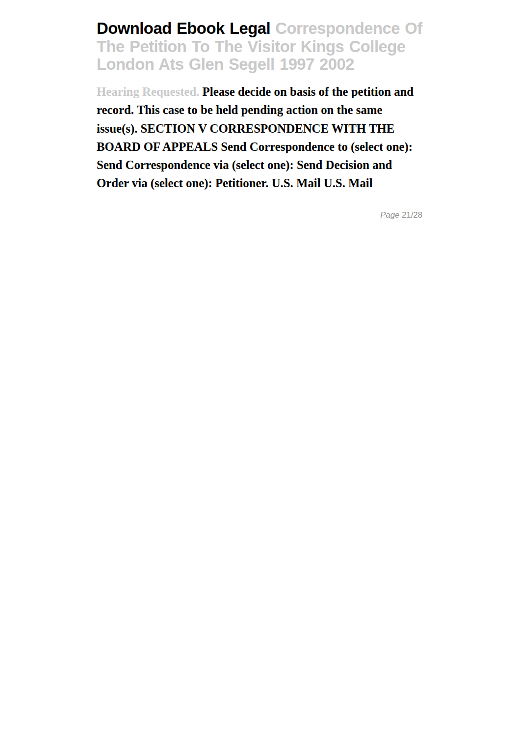Download Ebook Legal Correspondence Of The Petition To The Visitor Kings College London Ats Glen Segell 1997 2002
Hearing Requested. Please decide on basis of the petition and record. This case to be held pending action on the same issue(s). SECTION V CORRESPONDENCE WITH THE BOARD OF APPEALS Send Correspondence to (select one): Send Correspondence via (select one): Send Decision and Order via (select one): Petitioner. U.S. Mail U.S. Mail
Page 21/28